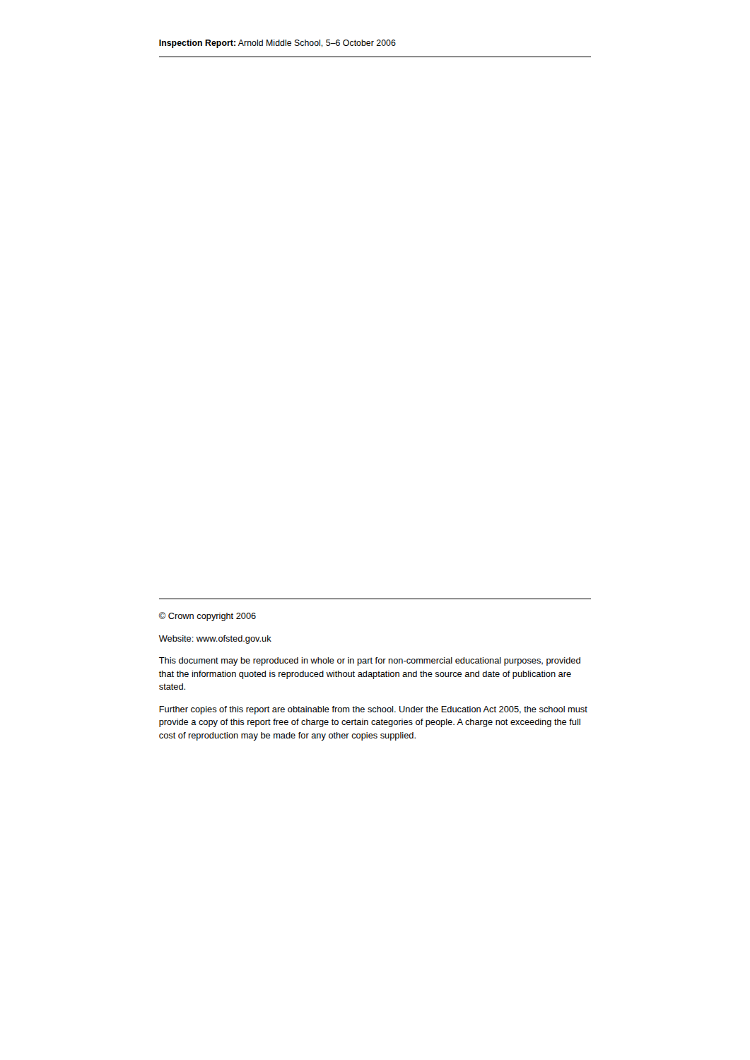Inspection Report: Arnold Middle School, 5–6 October 2006
© Crown copyright 2006
Website: www.ofsted.gov.uk
This document may be reproduced in whole or in part for non-commercial educational purposes, provided that the information quoted is reproduced without adaptation and the source and date of publication are stated.
Further copies of this report are obtainable from the school. Under the Education Act 2005, the school must provide a copy of this report free of charge to certain categories of people. A charge not exceeding the full cost of reproduction may be made for any other copies supplied.